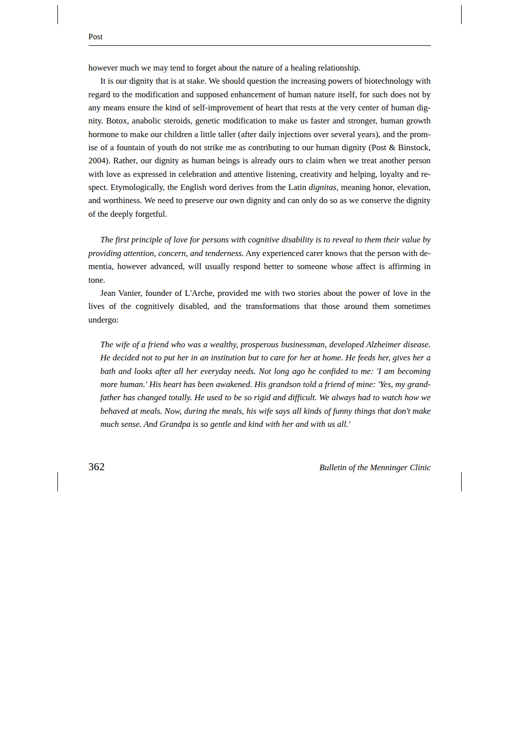Post
however much we may tend to forget about the nature of a healing relationship.
It is our dignity that is at stake. We should question the increasing powers of biotechnology with regard to the modification and supposed enhancement of human nature itself, for such does not by any means ensure the kind of self-improvement of heart that rests at the very center of human dignity. Botox, anabolic steroids, genetic modification to make us faster and stronger, human growth hormone to make our children a little taller (after daily injections over several years), and the promise of a fountain of youth do not strike me as contributing to our human dignity (Post & Binstock, 2004). Rather, our dignity as human beings is already ours to claim when we treat another person with love as expressed in celebration and attentive listening, creativity and helping, loyalty and respect. Etymologically, the English word derives from the Latin dignitas, meaning honor, elevation, and worthiness. We need to preserve our own dignity and can only do so as we conserve the dignity of the deeply forgetful.
The first principle of love for persons with cognitive disability is to reveal to them their value by providing attention, concern, and tenderness. Any experienced carer knows that the person with dementia, however advanced, will usually respond better to someone whose affect is affirming in tone.
Jean Vanier, founder of L'Arche, provided me with two stories about the power of love in the lives of the cognitively disabled, and the transformations that those around them sometimes undergo:
The wife of a friend who was a wealthy, prosperous businessman, developed Alzheimer disease. He decided not to put her in an institution but to care for her at home. He feeds her, gives her a bath and looks after all her everyday needs. Not long ago he confided to me: 'I am becoming more human.' His heart has been awakened. His grandson told a friend of mine: 'Yes, my grandfather has changed totally. He used to be so rigid and difficult. We always had to watch how we behaved at meals. Now, during the meals, his wife says all kinds of funny things that don't make much sense. And Grandpa is so gentle and kind with her and with us all.'
362 Bulletin of the Menninger Clinic